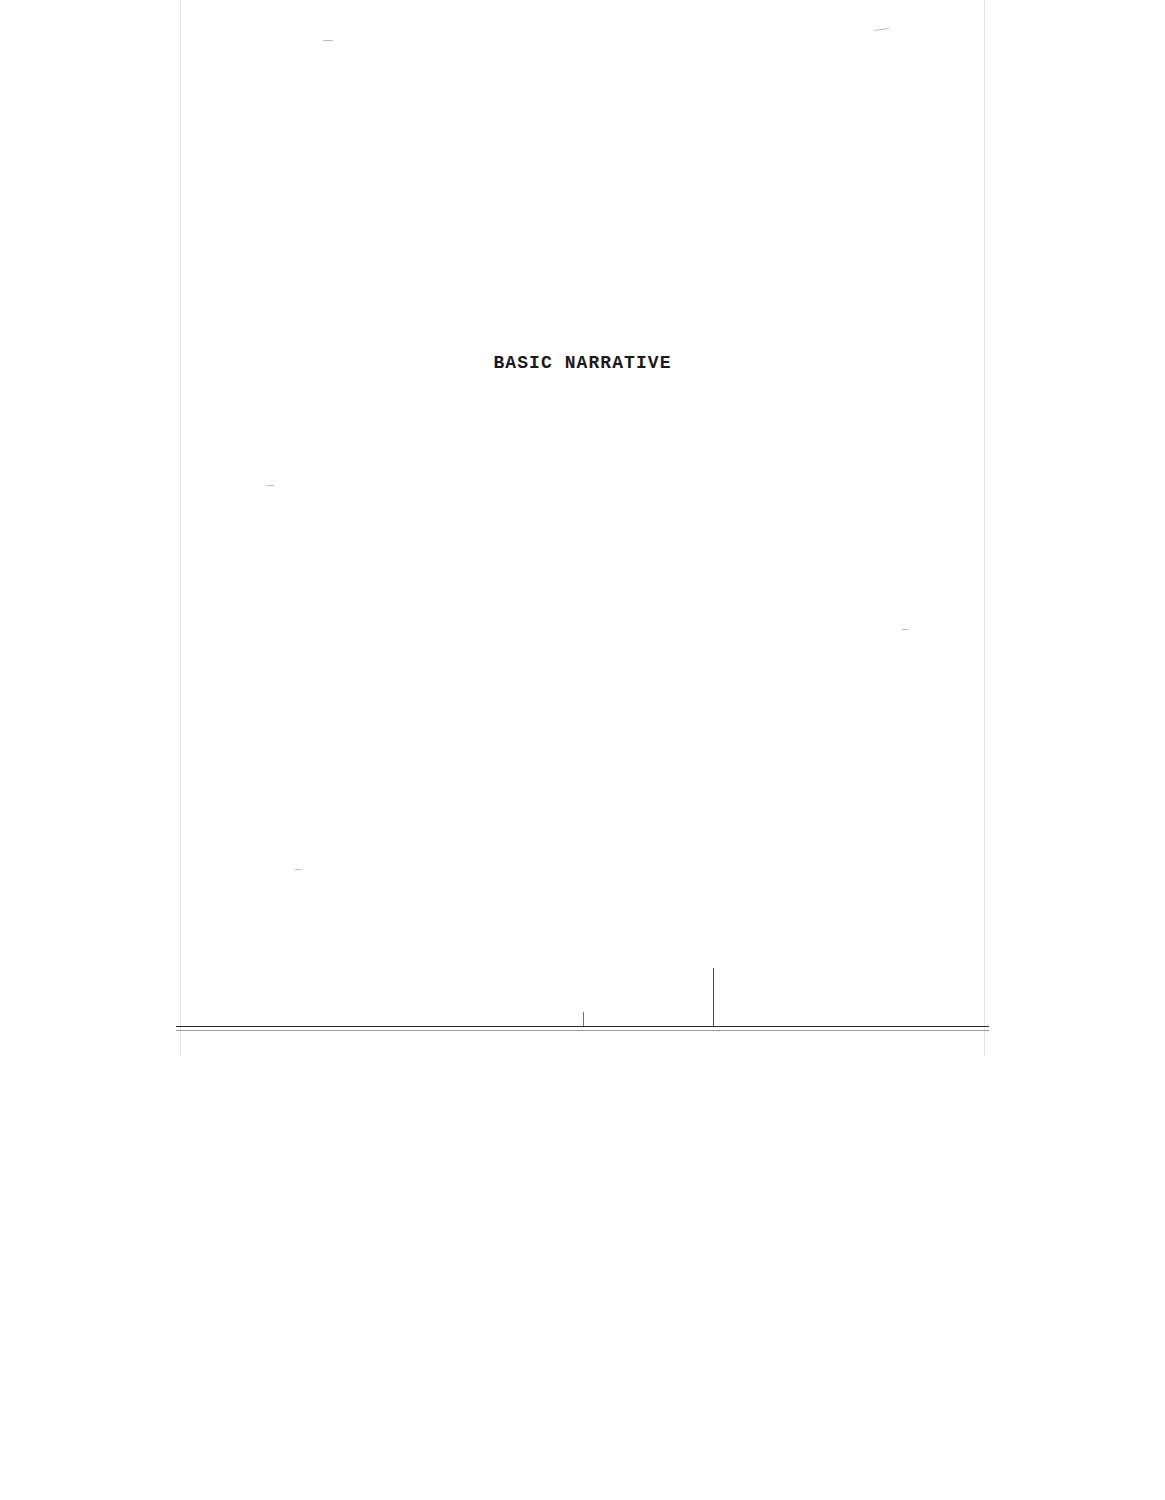BASIC NARRATIVE